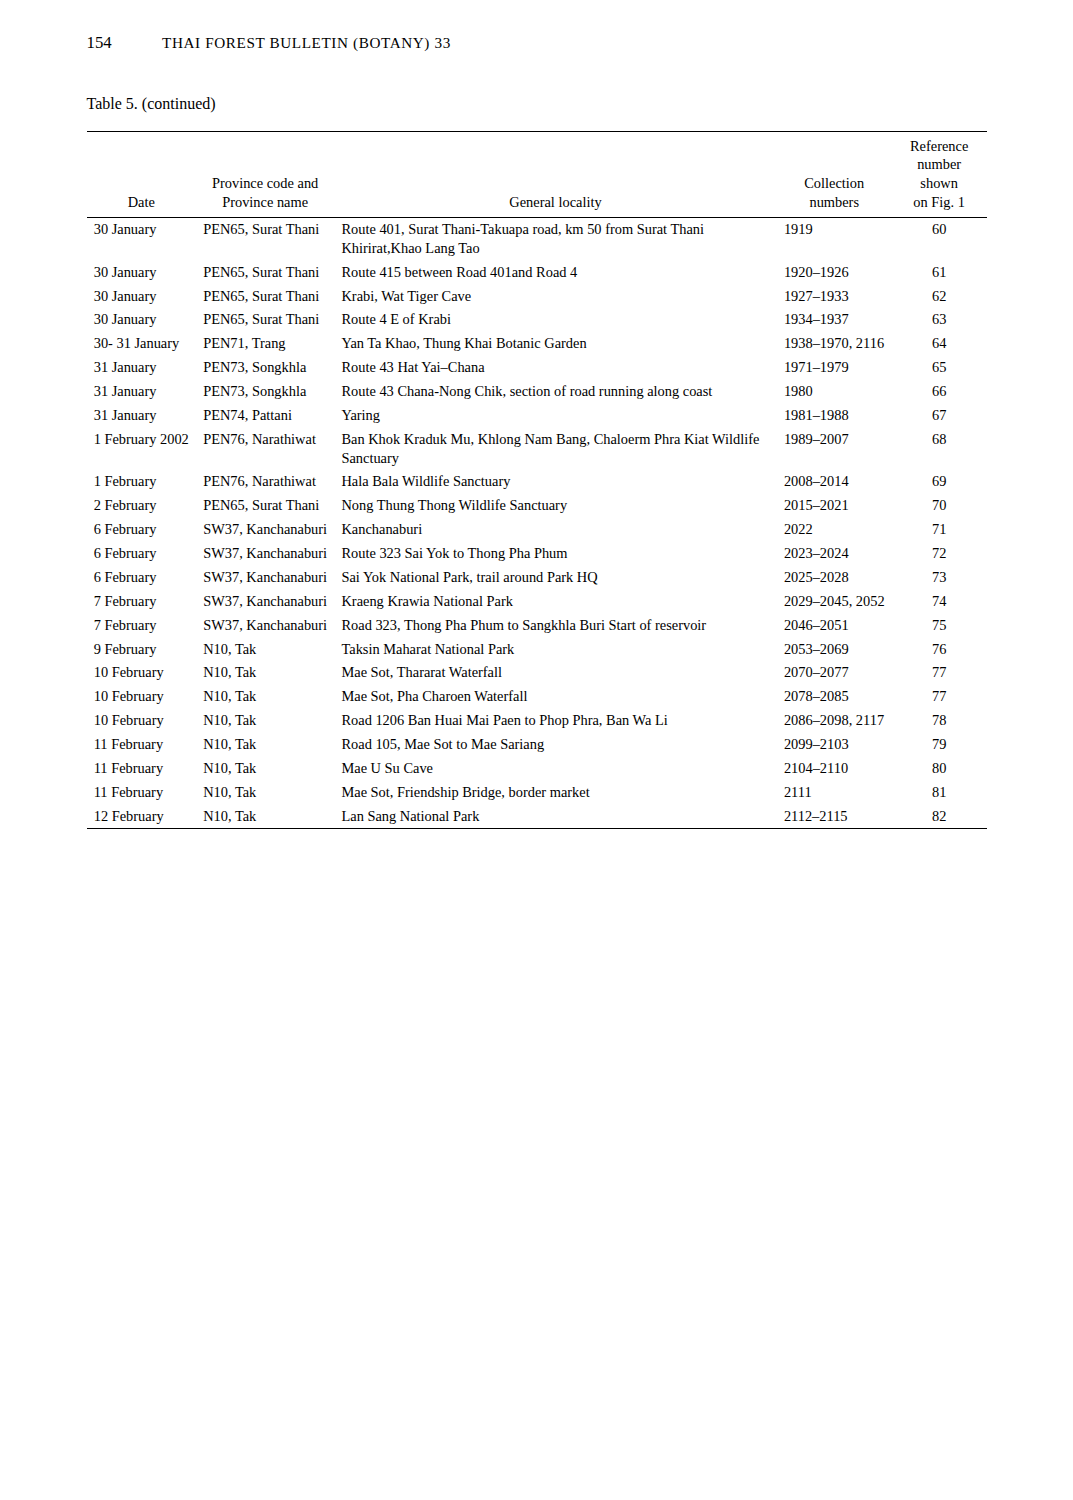154 THAI FOREST BULLETIN (BOTANY) 33
Table 5. (continued)
| Date | Province code and Province name | General locality | Collection numbers | Reference number shown on Fig. 1 |
| --- | --- | --- | --- | --- |
| 30 January | PEN65, Surat Thani | Route 401, Surat Thani-Takuapa road, km 50 from Surat Thani Khirirat,Khao Lang Tao | 1919 | 60 |
| 30 January | PEN65, Surat Thani | Route 415 between Road 401and Road 4 | 1920–1926 | 61 |
| 30 January | PEN65, Surat Thani | Krabi, Wat Tiger Cave | 1927–1933 | 62 |
| 30 January | PEN65, Surat Thani | Route 4 E of Krabi | 1934–1937 | 63 |
| 30- 31 January | PEN71, Trang | Yan Ta Khao, Thung Khai Botanic Garden | 1938–1970, 2116 | 64 |
| 31 January | PEN73, Songkhla | Route 43 Hat Yai–Chana | 1971–1979 | 65 |
| 31 January | PEN73, Songkhla | Route 43 Chana-Nong Chik, section of road running along coast | 1980 | 66 |
| 31 January | PEN74, Pattani | Yaring | 1981–1988 | 67 |
| 1 February 2002 | PEN76, Narathiwat | Ban Khok Kraduk Mu, Khlong Nam Bang, Chaloerm Phra Kiat Wildlife Sanctuary | 1989–2007 | 68 |
| 1 February | PEN76, Narathiwat | Hala Bala Wildlife Sanctuary | 2008–2014 | 69 |
| 2 February | PEN65, Surat Thani | Nong Thung Thong Wildlife Sanctuary | 2015–2021 | 70 |
| 6 February | SW37, Kanchanaburi | Kanchanaburi | 2022 | 71 |
| 6 February | SW37, Kanchanaburi | Route 323 Sai Yok to Thong Pha Phum | 2023–2024 | 72 |
| 6 February | SW37, Kanchanaburi | Sai Yok National Park, trail around Park HQ | 2025–2028 | 73 |
| 7 February | SW37, Kanchanaburi | Kraeng Krawia National Park | 2029–2045, 2052 | 74 |
| 7 February | SW37, Kanchanaburi | Road 323, Thong Pha Phum to Sangkhla Buri Start of reservoir | 2046–2051 | 75 |
| 9 February | N10, Tak | Taksin Maharat National Park | 2053–2069 | 76 |
| 10 February | N10, Tak | Mae Sot, Thararat Waterfall | 2070–2077 | 77 |
| 10 February | N10, Tak | Mae Sot, Pha Charoen Waterfall | 2078–2085 | 77 |
| 10 February | N10, Tak | Road 1206 Ban Huai Mai Paen to Phop Phra, Ban Wa Li | 2086–2098, 2117 | 78 |
| 11 February | N10, Tak | Road 105, Mae Sot to Mae Sariang | 2099–2103 | 79 |
| 11 February | N10, Tak | Mae U Su Cave | 2104–2110 | 80 |
| 11 February | N10, Tak | Mae Sot, Friendship Bridge, border market | 2111 | 81 |
| 12 February | N10, Tak | Lan Sang National Park | 2112–2115 | 82 |